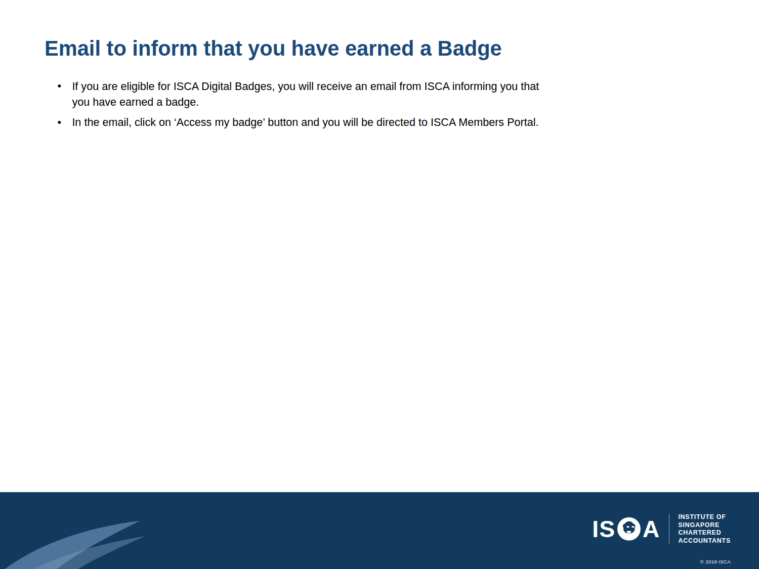Email to inform that you have earned a Badge
If you are eligible for ISCA Digital Badges, you will receive an email from ISCA informing you that you have earned a badge.
In the email, click on ‘Access my badge’ button and you will be directed to ISCA Members Portal.
IS A
Institute of
Singapore
Chartered
Accountants
© 2018 ISCA